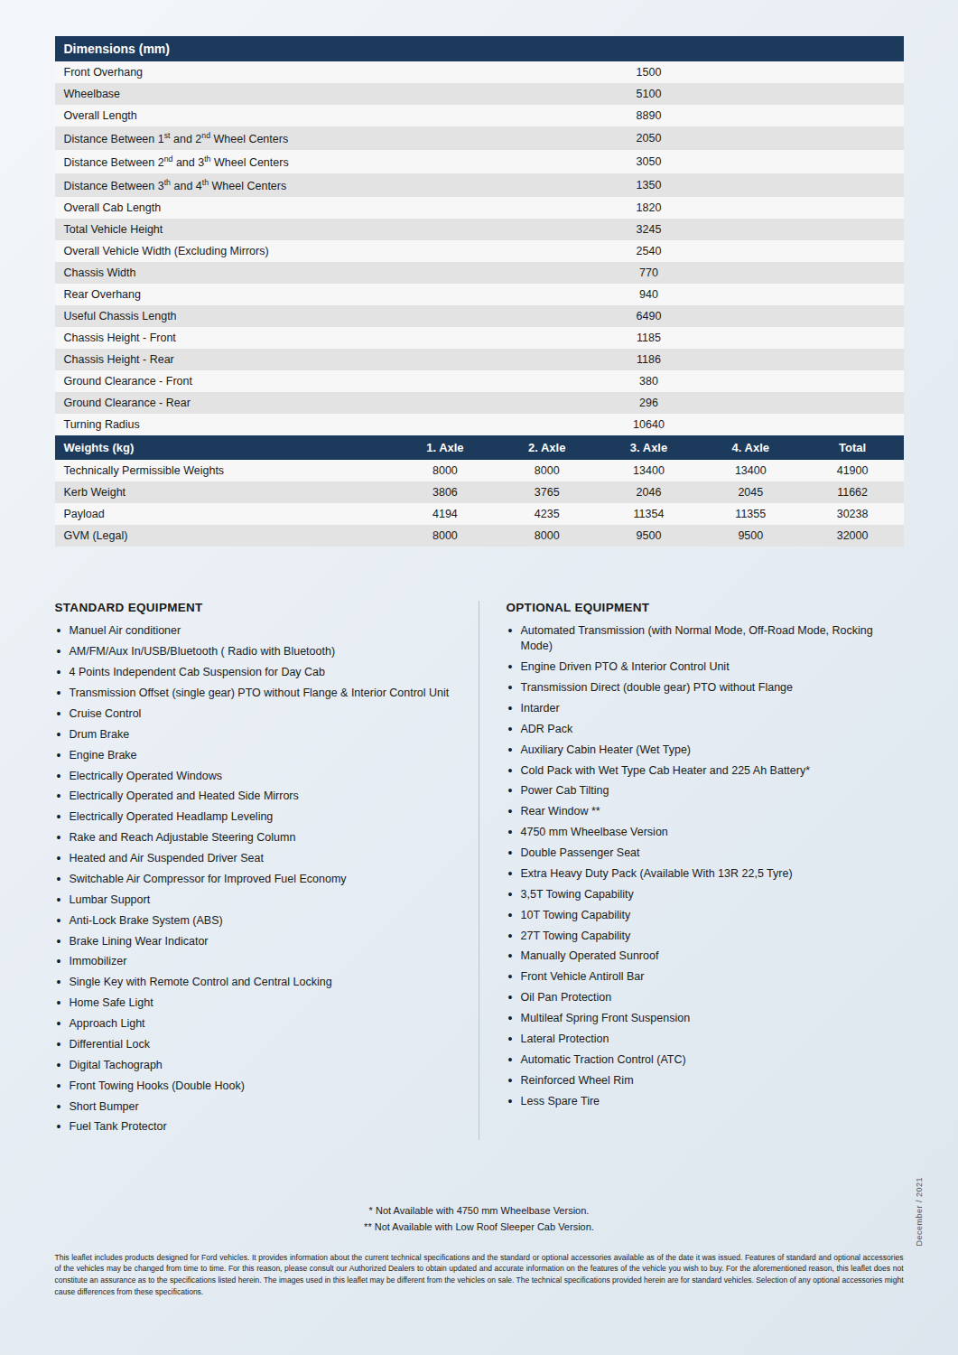| Dimensions (mm) |
| Front Overhang | 1500 |
| Wheelbase | 5100 |
| Overall Length | 8890 |
| Distance Between 1 st and 2 nd Wheel Centers | 2050 |
| Distance Between 2 nd and 3 th Wheel Centers | 3050 |
| Distance Between 3 th and 4 th Wheel Centers | 1350 |
| Overall Cab Length | 1820 |
| Total Vehicle Height | 3245 |
| Overall Vehicle Width (Excluding Mirrors) | 2540 |
| Chassis Width | 770 |
| Rear Overhang | 940 |
| Useful Chassis Length | 6490 |
| Chassis Height - Front | 1185 |
| Chassis Height - Rear | 1186 |
| Ground Clearance - Front | 380 |
| Ground Clearance - Rear | 296 |
| Turning Radius | 10640 |
| Weights (kg) | 1. Axle | 2. Axle | 3. Axle | 4. Axle | Total |
| Technically Permissible Weights | 8000 | 8000 | 13400 | 13400 | 41900 |
| Kerb Weight | 3806 | 3765 | 2046 | 2045 | 11662 |
| Payload | 4194 | 4235 | 11354 | 11355 | 30238 |
| GVM (Legal) | 8000 | 8000 | 9500 | 9500 | 32000 |
STANDARD EQUIPMENT
Manuel Air conditioner
AM/FM/Aux In/USB/Bluetooth ( Radio with Bluetooth)
4 Points Independent Cab Suspension for Day Cab
Transmission Offset (single gear) PTO without Flange & Interior Control Unit
Cruise Control
Drum Brake
Engine Brake
Electrically Operated Windows
Electrically Operated and Heated Side Mirrors
Electrically Operated Headlamp Leveling
Rake and Reach Adjustable Steering Column
Heated and Air Suspended Driver Seat
Switchable Air Compressor for Improved Fuel Economy
Lumbar Support
Anti-Lock Brake System (ABS)
Brake Lining Wear Indicator
Immobilizer
Single Key with Remote Control and Central Locking
Home Safe Light
Approach Light
Differential Lock
Digital Tachograph
Front Towing Hooks (Double Hook)
Short Bumper
Fuel Tank Protector
OPTIONAL EQUIPMENT
Automated Transmission (with Normal Mode, Off-Road Mode, Rocking Mode)
Engine Driven PTO & Interior Control Unit
Transmission Direct (double gear) PTO without Flange
Intarder
ADR Pack
Auxiliary Cabin Heater (Wet Type)
Cold Pack with Wet Type Cab Heater and 225 Ah Battery*
Power Cab Tilting
Rear Window **
4750 mm Wheelbase Version
Double Passenger Seat
Extra Heavy Duty Pack (Available With 13R 22,5 Tyre)
3,5T Towing Capability
10T Towing Capability
27T Towing Capability
Manually Operated Sunroof
Front Vehicle Antiroll Bar
Oil Pan Protection
Multileaf Spring Front Suspension
Lateral Protection
Automatic Traction Control (ATC)
Reinforced Wheel Rim
Less Spare Tire
* Not Available with 4750 mm Wheelbase Version.
** Not Available with Low Roof Sleeper Cab Version.
This leaflet includes products designed for Ford vehicles. It provides information about the current technical specifications and the standard or optional accessories available as of the date it was issued. Features of standard and optional accessories of the vehicles may be changed from time to time. For this reason, please consult our Authorized Dealers to obtain updated and accurate information on the features of the vehicle you wish to buy. For the aforementioned reason, this leaflet does not constitute an assurance as to the specifications listed herein. The images used in this leaflet may be different from the vehicles on sale. The technical specifications provided herein are for standard vehicles. Selection of any optional accessories might cause differences from these specifications.
December / 2021